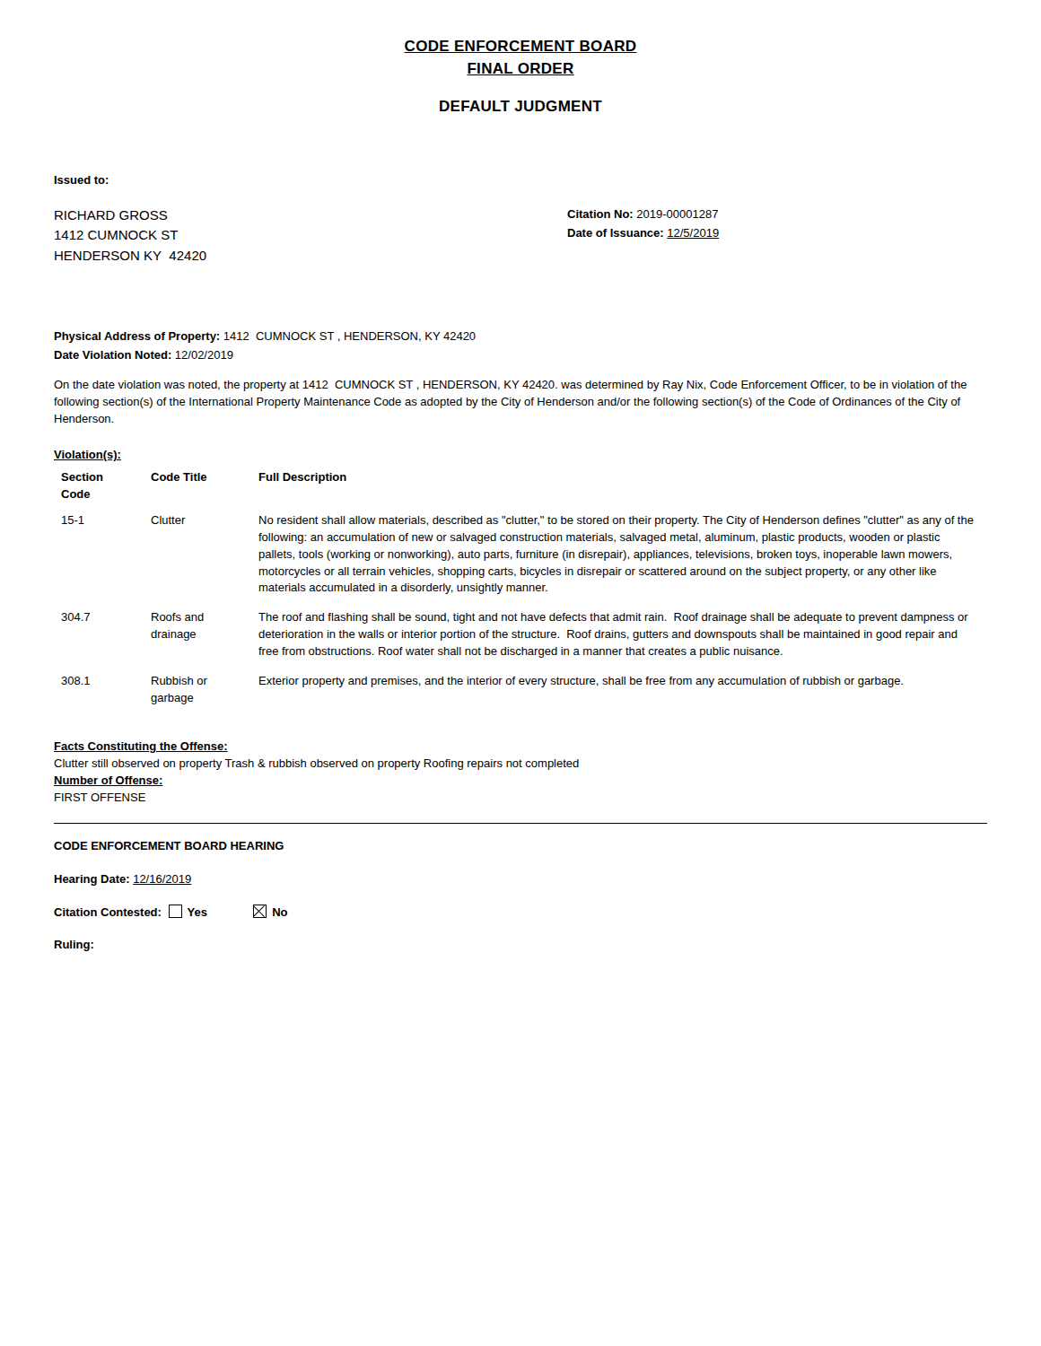CODE ENFORCEMENT BOARD
FINAL ORDER
DEFAULT JUDGMENT
Issued to:
| RICHARD GROSS 1412 CUMNOCK ST HENDERSON KY 42420 | Citation No: 2019-00001287 Date of Issuance: 12/5/2019 |
Physical Address of Property: 1412 CUMNOCK ST , HENDERSON, KY 42420
Date Violation Noted: 12/02/2019
On the date violation was noted, the property at 1412 CUMNOCK ST , HENDERSON, KY 42420. was determined by Ray Nix, Code Enforcement Officer, to be in violation of the following section(s) of the International Property Maintenance Code as adopted by the City of Henderson and/or the following section(s) of the Code of Ordinances of the City of Henderson.
Violation(s):
| Section Code | Code Title | Full Description |
| --- | --- | --- |
| 15-1 | Clutter | No resident shall allow materials, described as "clutter," to be stored on their property. The City of Henderson defines "clutter" as any of the following: an accumulation of new or salvaged construction materials, salvaged metal, aluminum, plastic products, wooden or plastic pallets, tools (working or nonworking), auto parts, furniture (in disrepair), appliances, televisions, broken toys, inoperable lawn mowers, motorcycles or all terrain vehicles, shopping carts, bicycles in disrepair or scattered around on the subject property, or any other like materials accumulated in a disorderly, unsightly manner. |
| 304.7 | Roofs and drainage | The roof and flashing shall be sound, tight and not have defects that admit rain. Roof drainage shall be adequate to prevent dampness or deterioration in the walls or interior portion of the structure. Roof drains, gutters and downspouts shall be maintained in good repair and free from obstructions. Roof water shall not be discharged in a manner that creates a public nuisance. |
| 308.1 | Rubbish or garbage | Exterior property and premises, and the interior of every structure, shall be free from any accumulation of rubbish or garbage. |
Facts Constituting the Offense:
Clutter still observed on property Trash & rubbish observed on property Roofing repairs not completed
Number of Offense:
FIRST OFFENSE
CODE ENFORCEMENT BOARD HEARING
Hearing Date: 12/16/2019
Citation Contested: Yes No
Ruling: